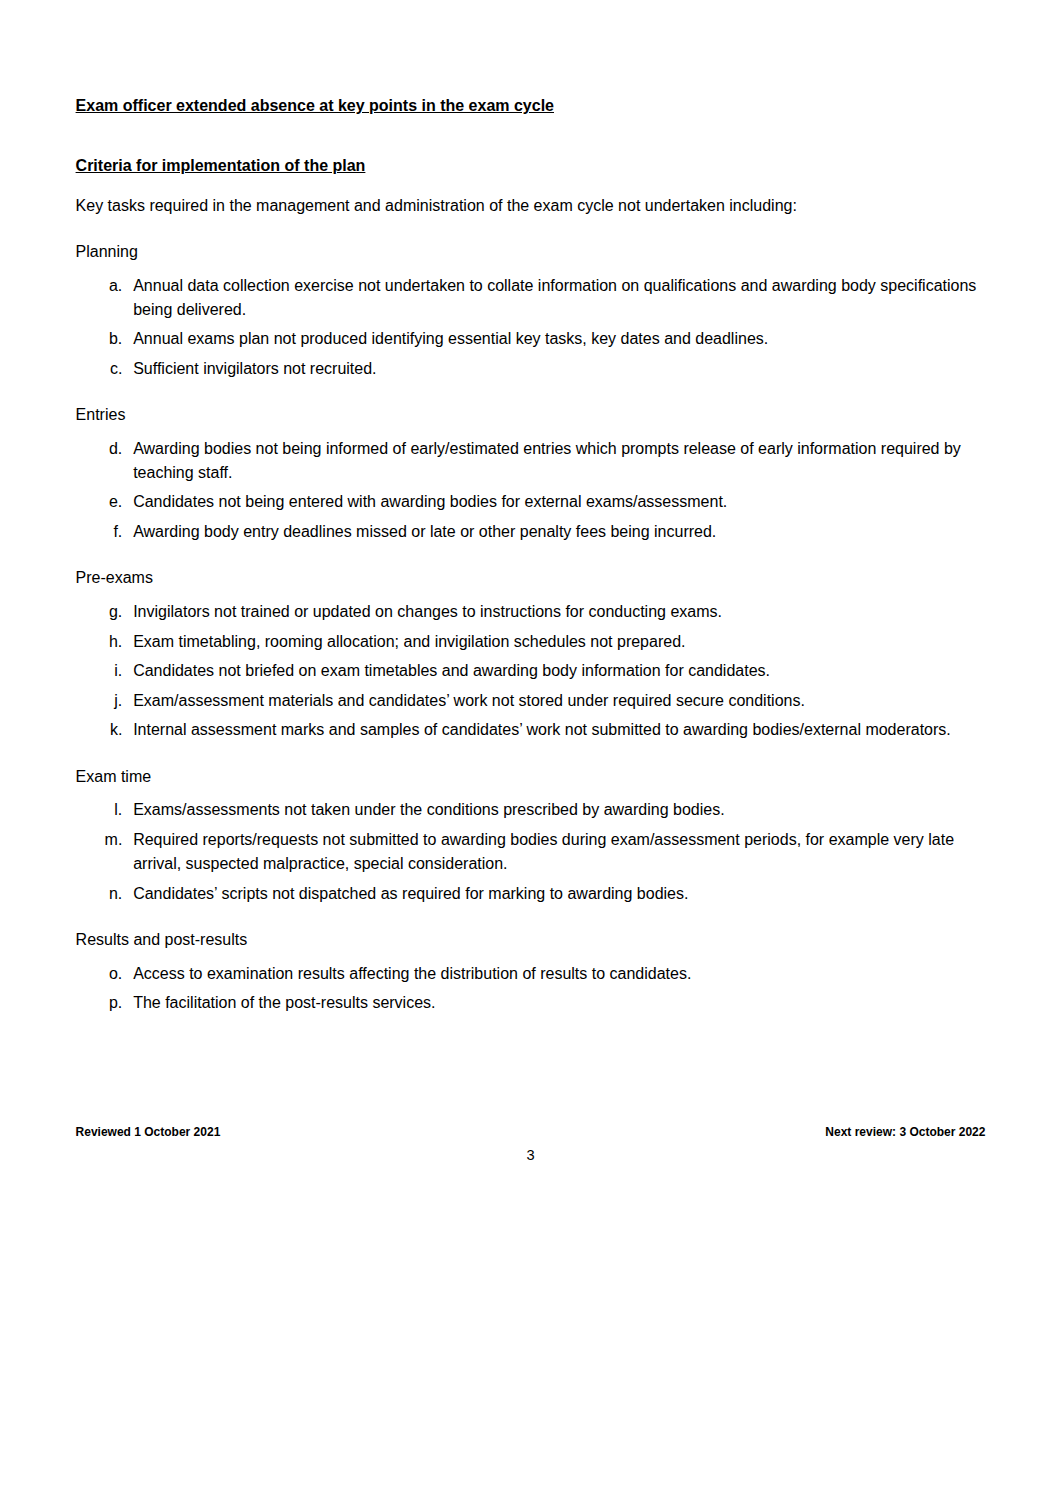Exam officer extended absence at key points in the exam cycle
Criteria for implementation of the plan
Key tasks required in the management and administration of the exam cycle not undertaken including:
Planning
Annual data collection exercise not undertaken to collate information on qualifications and awarding body specifications being delivered.
Annual exams plan not produced identifying essential key tasks, key dates and deadlines.
Sufficient invigilators not recruited.
Entries
Awarding bodies not being informed of early/estimated entries which prompts release of early information required by teaching staff.
Candidates not being entered with awarding bodies for external exams/assessment.
Awarding body entry deadlines missed or late or other penalty fees being incurred.
Pre-exams
Invigilators not trained or updated on changes to instructions for conducting exams.
Exam timetabling, rooming allocation; and invigilation schedules not prepared.
Candidates not briefed on exam timetables and awarding body information for candidates.
Exam/assessment materials and candidates’ work not stored under required secure conditions.
Internal assessment marks and samples of candidates’ work not submitted to awarding bodies/external moderators.
Exam time
Exams/assessments not taken under the conditions prescribed by awarding bodies.
Required reports/requests not submitted to awarding bodies during exam/assessment periods, for example very late arrival, suspected malpractice, special consideration.
Candidates’ scripts not dispatched as required for marking to awarding bodies.
Results and post-results
Access to examination results affecting the distribution of results to candidates.
The facilitation of the post-results services.
Reviewed 1 October 2021 Next review: 3 October 2022
3